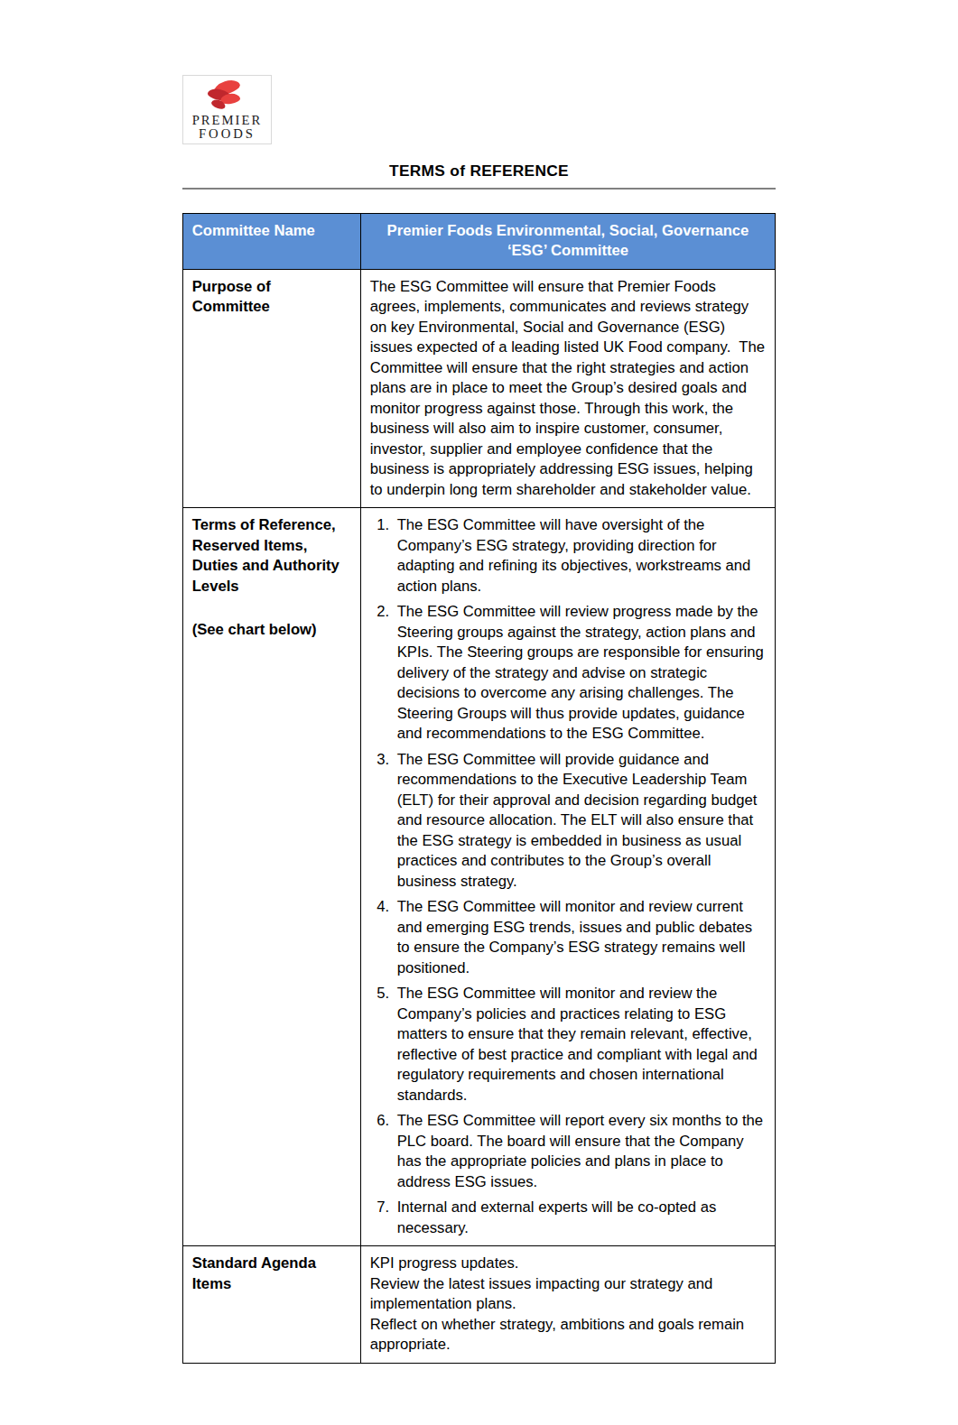PREMIER
FOODS
TERMS of REFERENCE
| Committee Name | Premier Foods Environmental, Social, Governance ‘ESG’ Committee |
| --- | --- |
| Purpose of Committee | The ESG Committee will ensure that Premier Foods agrees, implements, communicates and reviews strategy on key Environmental, Social and Governance (ESG) issues expected of a leading listed UK Food company. The Committee will ensure that the right strategies and action plans are in place to meet the Group’s desired goals and monitor progress against those. Through this work, the business will also aim to inspire customer, consumer, investor, supplier and employee confidence that the business is appropriately addressing ESG issues, helping to underpin long term shareholder and stakeholder value. |
| Terms of Reference, Reserved Items, Duties and Authority Levels (See chart below) | The ESG Committee will have oversight of the Company’s ESG strategy, providing direction for adapting and refining its objectives, workstreams and action plans. The ESG Committee will review progress made by the Steering groups against the strategy, action plans and KPIs. The Steering groups are responsible for ensuring delivery of the strategy and advise on strategic decisions to overcome any arising challenges. The Steering Groups will thus provide updates, guidance and recommendations to the ESG Committee. The ESG Committee will provide guidance and recommendations to the Executive Leadership Team (ELT) for their approval and decision regarding budget and resource allocation. The ELT will also ensure that the ESG strategy is embedded in business as usual practices and contributes to the Group’s overall business strategy. The ESG Committee will monitor and review current and emerging ESG trends, issues and public debates to ensure the Company’s ESG strategy remains well positioned. The ESG Committee will monitor and review the Company’s policies and practices relating to ESG matters to ensure that they remain relevant, effective, reflective of best practice and compliant with legal and regulatory requirements and chosen international standards. The ESG Committee will report every six months to the PLC board. The board will ensure that the Company has the appropriate policies and plans in place to address ESG issues. Internal and external experts will be co-opted as necessary. |
| Standard Agenda Items | KPI progress updates. Review the latest issues impacting our strategy and implementation plans. Reflect on whether strategy, ambitions and goals remain appropriate. |